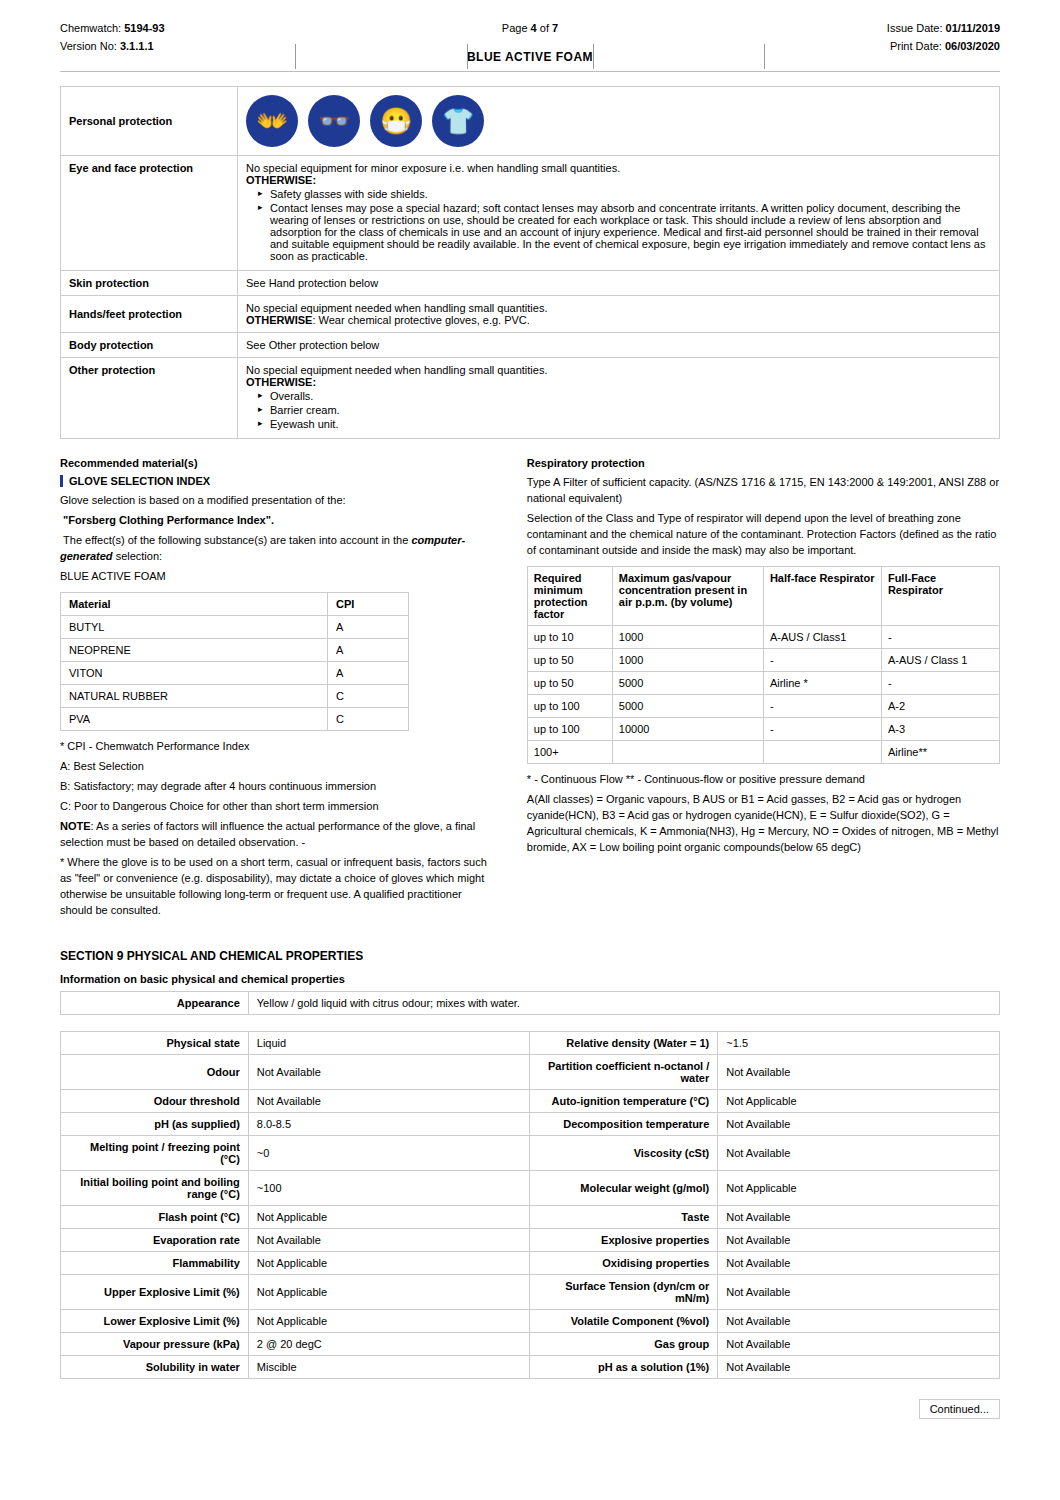Chemwatch: 5194-93
Version No: 3.1.1.1
Page 4 of 7
BLUE ACTIVE FOAM
Issue Date: 01/11/2019
Print Date: 06/03/2020
| Personal protection | 👐 👓 😷 👕 |
| Eye and face protection | No special equipment for minor exposure i.e. when handling small quantities. OTHERWISE: Safety glasses with side shields. Contact lenses may pose a special hazard; soft contact lenses may absorb and concentrate irritants. A written policy document, describing the wearing of lenses or restrictions on use, should be created for each workplace or task. This should include a review of lens absorption and adsorption for the class of chemicals in use and an account of injury experience. Medical and first-aid personnel should be trained in their removal and suitable equipment should be readily available. In the event of chemical exposure, begin eye irrigation immediately and remove contact lens as soon as practicable. |
| Skin protection | See Hand protection below |
| Hands/feet protection | No special equipment needed when handling small quantities. OTHERWISE : Wear chemical protective gloves, e.g. PVC. |
| Body protection | See Other protection below |
| Other protection | No special equipment needed when handling small quantities. OTHERWISE: Overalls. Barrier cream. Eyewash unit. |
Recommended material(s)
GLOVE SELECTION INDEX
Glove selection is based on a modified presentation of the:
"Forsberg Clothing Performance Index".
The effect(s) of the following substance(s) are taken into account in the computer-generated selection:
BLUE ACTIVE FOAM
| Material | CPI |
| --- | --- |
| BUTYL | A |
| NEOPRENE | A |
| VITON | A |
| NATURAL RUBBER | C |
| PVA | C |
* CPI - Chemwatch Performance Index
A: Best Selection
B: Satisfactory; may degrade after 4 hours continuous immersion
C: Poor to Dangerous Choice for other than short term immersion
NOTE: As a series of factors will influence the actual performance of the glove, a final selection must be based on detailed observation. -
* Where the glove is to be used on a short term, casual or infrequent basis, factors such as "feel" or convenience (e.g. disposability), may dictate a choice of gloves which might otherwise be unsuitable following long-term or frequent use. A qualified practitioner should be consulted.
Respiratory protection
Type A Filter of sufficient capacity. (AS/NZS 1716 & 1715, EN 143:2000 & 149:2001, ANSI Z88 or national equivalent)
Selection of the Class and Type of respirator will depend upon the level of breathing zone contaminant and the chemical nature of the contaminant. Protection Factors (defined as the ratio of contaminant outside and inside the mask) may also be important.
| Required minimum protection factor | Maximum gas/vapour concentration present in air p.p.m. (by volume) | Half-face Respirator | Full-Face Respirator |
| --- | --- | --- | --- |
| up to 10 | 1000 | A-AUS / Class1 | - |
| up to 50 | 1000 | - | A-AUS / Class 1 |
| up to 50 | 5000 | Airline * | - |
| up to 100 | 5000 | - | A-2 |
| up to 100 | 10000 | - | A-3 |
| 100+ | | | Airline** |
* - Continuous Flow ** - Continuous-flow or positive pressure demand
A(All classes) = Organic vapours, B AUS or B1 = Acid gasses, B2 = Acid gas or hydrogen cyanide(HCN), B3 = Acid gas or hydrogen cyanide(HCN), E = Sulfur dioxide(SO2), G = Agricultural chemicals, K = Ammonia(NH3), Hg = Mercury, NO = Oxides of nitrogen, MB = Methyl bromide, AX = Low boiling point organic compounds(below 65 degC)
SECTION 9 PHYSICAL AND CHEMICAL PROPERTIES
Information on basic physical and chemical properties
| Appearance | Yellow / gold liquid with citrus odour; mixes with water. |
| Physical state | Liquid | Relative density (Water = 1) | ~1.5 |
| Odour | Not Available | Partition coefficient n-octanol / water | Not Available |
| Odour threshold | Not Available | Auto-ignition temperature (°C) | Not Applicable |
| pH (as supplied) | 8.0-8.5 | Decomposition temperature | Not Available |
| Melting point / freezing point (°C) | ~0 | Viscosity (cSt) | Not Available |
| Initial boiling point and boiling range (°C) | ~100 | Molecular weight (g/mol) | Not Applicable |
| Flash point (°C) | Not Applicable | Taste | Not Available |
| Evaporation rate | Not Available | Explosive properties | Not Available |
| Flammability | Not Applicable | Oxidising properties | Not Available |
| Upper Explosive Limit (%) | Not Applicable | Surface Tension (dyn/cm or mN/m) | Not Available |
| Lower Explosive Limit (%) | Not Applicable | Volatile Component (%vol) | Not Available |
| Vapour pressure (kPa) | 2 @ 20 degC | Gas group | Not Available |
| Solubility in water | Miscible | pH as a solution (1%) | Not Available |
Continued...